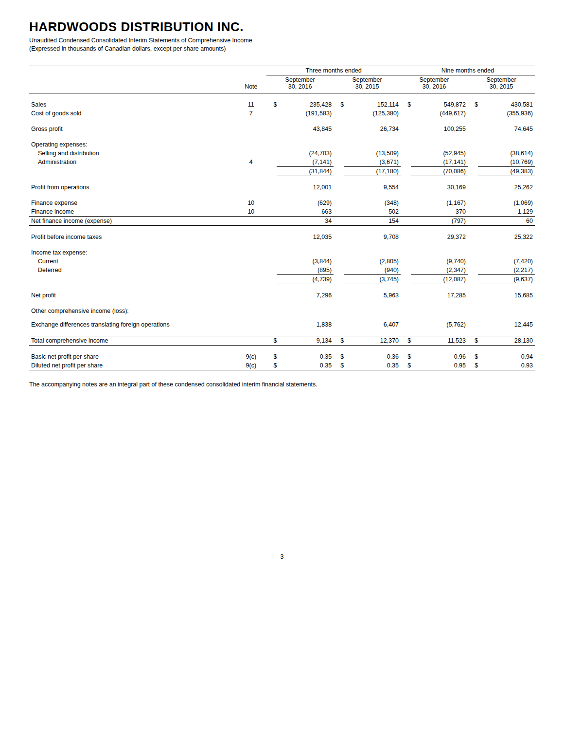HARDWOODS DISTRIBUTION INC.
Unaudited Condensed Consolidated Interim Statements of Comprehensive Income
(Expressed in thousands of Canadian dollars, except per share amounts)
| | | Three months ended | Nine months ended |
| | Note | September 30, 2016 | September 30, 2015 | September 30, 2016 | September 30, 2015 |
| Sales | 11 | $ | 235,428 | $ | 152,114 | $ | 549,872 | $ | 430,581 |
| Cost of goods sold | 7 | | (191,583) | | (125,380) | | (449,617) | | (355,936) |
| Gross profit | | | 43,845 | | 26,734 | | 100,255 | | 74,645 |
| Operating expenses: | | | | | | | | | |
| Selling and distribution | | | (24,703) | | (13,509) | | (52,945) | | (38,614) |
| Administration | 4 | | (7,141) | | (3,671) | | (17,141) | | (10,769) |
| | | | (31,844) | | (17,180) | | (70,086) | | (49,383) |
| Profit from operations | | | 12,001 | | 9,554 | | 30,169 | | 25,262 |
| Finance expense | 10 | | (629) | | (348) | | (1,167) | | (1,069) |
| Finance income | 10 | | 663 | | 502 | | 370 | | 1,129 |
| Net finance income (expense) | | | 34 | | 154 | | (797) | | 60 |
| Profit before income taxes | | | 12,035 | | 9,708 | | 29,372 | | 25,322 |
| Income tax expense: | | | | | | | | | |
| Current | | | (3,844) | | (2,805) | | (9,740) | | (7,420) |
| Deferred | | | (895) | | (940) | | (2,347) | | (2,217) |
| | | | (4,739) | | (3,745) | | (12,087) | | (9,637) |
| Net profit | | | 7,296 | | 5,963 | | 17,285 | | 15,685 |
| Other comprehensive income (loss): | | | | | | | | | |
| Exchange differences translating foreign operations | | | 1,838 | | 6,407 | | (5,762) | | 12,445 |
| Total comprehensive income | | $ | 9,134 | $ | 12,370 | $ | 11,523 | $ | 28,130 |
| Basic net profit per share | 9(c) | $ | 0.35 | $ | 0.36 | $ | 0.96 | $ | 0.94 |
| Diluted net profit per share | 9(c) | $ | 0.35 | $ | 0.35 | $ | 0.95 | $ | 0.93 |
The accompanying notes are an integral part of these condensed consolidated interim financial statements.
3